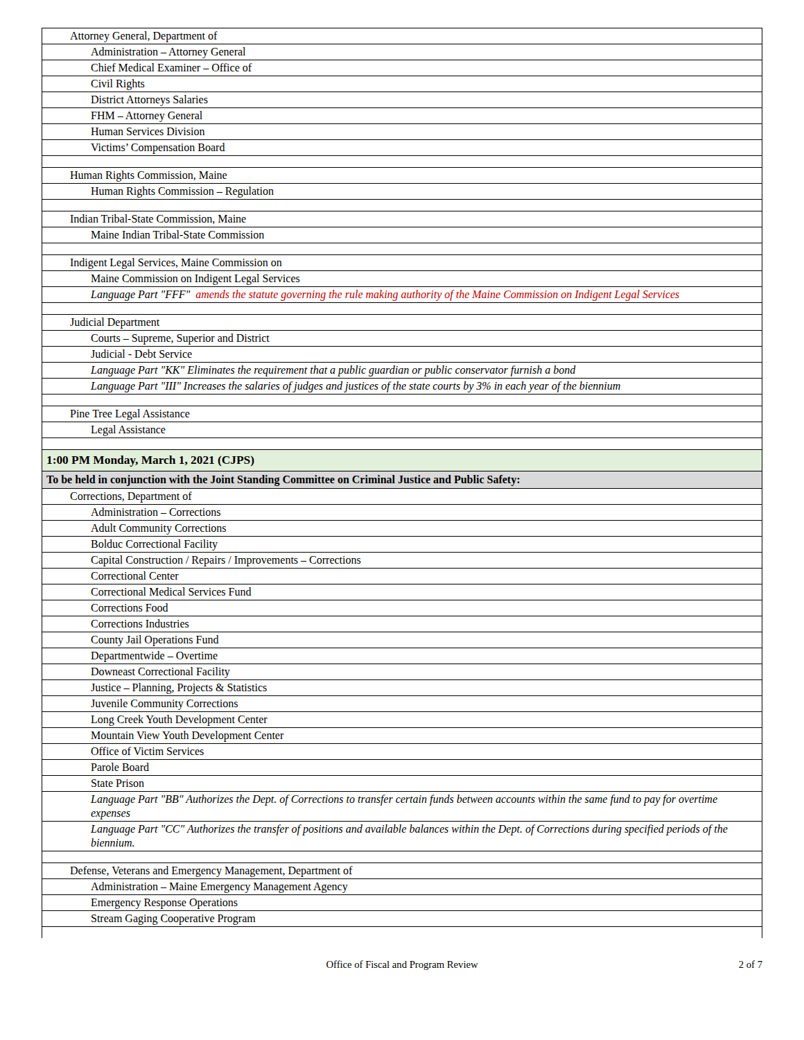| Attorney General, Department of |
| Administration – Attorney General |
| Chief Medical Examiner – Office of |
| Civil Rights |
| District Attorneys Salaries |
| FHM – Attorney General |
| Human Services Division |
| Victims’ Compensation Board |
| Human Rights Commission, Maine |
| Human Rights Commission – Regulation |
| Indian Tribal-State Commission, Maine |
| Maine Indian Tribal-State Commission |
| Indigent Legal Services, Maine Commission on |
| Maine Commission on Indigent Legal Services |
| Language Part "FFF" amends the statute governing the rule making authority of the Maine Commission on Indigent Legal Services |
| Judicial Department |
| Courts – Supreme, Superior and District |
| Judicial - Debt Service |
| Language Part "KK" Eliminates the requirement that a public guardian or public conservator furnish a bond |
| Language Part "III" Increases the salaries of judges and justices of the state courts by 3% in each year of the biennium |
| Pine Tree Legal Assistance |
| Legal Assistance |
| 1:00 PM Monday, March 1, 2021 (CJPS) |
| To be held in conjunction with the Joint Standing Committee on Criminal Justice and Public Safety: |
| Corrections, Department of |
| Administration – Corrections |
| Adult Community Corrections |
| Bolduc Correctional Facility |
| Capital Construction / Repairs / Improvements – Corrections |
| Correctional Center |
| Correctional Medical Services Fund |
| Corrections Food |
| Corrections Industries |
| County Jail Operations Fund |
| Departmentwide – Overtime |
| Downeast Correctional Facility |
| Justice – Planning, Projects & Statistics |
| Juvenile Community Corrections |
| Long Creek Youth Development Center |
| Mountain View Youth Development Center |
| Office of Victim Services |
| Parole Board |
| State Prison |
| Language Part "BB" Authorizes the Dept. of Corrections to transfer certain funds between accounts within the same fund to pay for overtime expenses |
| Language Part "CC" Authorizes the transfer of positions and available balances within the Dept. of Corrections during specified periods of the biennium. |
| Defense, Veterans and Emergency Management, Department of |
| Administration – Maine Emergency Management Agency |
| Emergency Response Operations |
| Stream Gaging Cooperative Program |
Office of Fiscal and Program Review 2 of 7